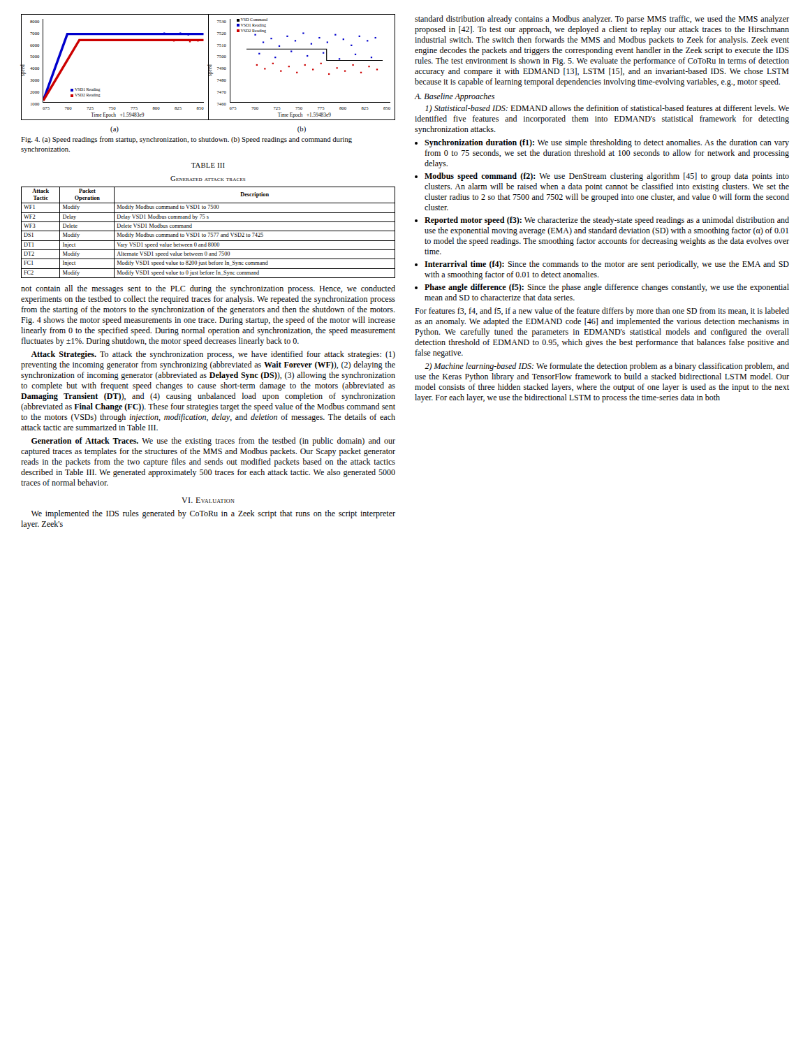speed
80007000600050004000300020001000
VSD1 Reading
VSD2 Reading
675700725750775800825850
Time Epoch +1.59483e9
speed
75307520751075007490748074707460
VSD Command
VSD1 Reading
VSD2 Reading
675700725750775800825850
Time Epoch +1.59483e9
(a)
(b)
Fig. 4. (a) Speed readings from startup, synchronization, to shutdown. (b) Speed readings and command during synchronization.
TABLE III
Generated attack traces
| Attack Tactic | Packet Operation | Description |
| --- | --- | --- |
| WF1 | Modify | Modify Modbus command to VSD1 to 7500 |
| WF2 | Delay | Delay VSD1 Modbus command by 75 s |
| WF3 | Delete | Delete VSD1 Modbus command |
| DS1 | Modify | Modify Modbus command to VSD1 to 7577 and VSD2 to 7425 |
| DT1 | Inject | Vary VSD1 speed value between 0 and 8000 |
| DT2 | Modify | Alternate VSD1 speed value between 0 and 7500 |
| FC1 | Inject | Modify VSD1 speed value to 8200 just before In_Sync command |
| FC2 | Modify | Modify VSD1 speed value to 0 just before In_Sync command |
not contain all the messages sent to the PLC during the synchronization process. Hence, we conducted experiments on the testbed to collect the required traces for analysis. We repeated the synchronization process from the starting of the motors to the synchronization of the generators and then the shutdown of the motors. Fig. 4 shows the motor speed measurements in one trace. During startup, the speed of the motor will increase linearly from 0 to the specified speed. During normal operation and synchronization, the speed measurement fluctuates by ±1%. During shutdown, the motor speed decreases linearly back to 0.
Attack Strategies. To attack the synchronization process, we have identified four attack strategies: (1) preventing the incoming generator from synchronizing (abbreviated as Wait Forever (WF)), (2) delaying the synchronization of incoming generator (abbreviated as Delayed Sync (DS)), (3) allowing the synchronization to complete but with frequent speed changes to cause short-term damage to the motors (abbreviated as Damaging Transient (DT)), and (4) causing unbalanced load upon completion of synchronization (abbreviated as Final Change (FC)). These four strategies target the speed value of the Modbus command sent to the motors (VSDs) through injection, modification, delay, and deletion of messages. The details of each attack tactic are summarized in Table III.
Generation of Attack Traces. We use the existing traces from the testbed (in public domain) and our captured traces as templates for the structures of the MMS and Modbus packets. Our Scapy packet generator reads in the packets from the two capture files and sends out modified packets based on the attack tactics described in Table III. We generated approximately 500 traces for each attack tactic. We also generated 5000 traces of normal behavior.
VI. Evaluation
We implemented the IDS rules generated by CoToRu in a Zeek script that runs on the script interpreter layer. Zeek's
standard distribution already contains a Modbus analyzer. To parse MMS traffic, we used the MMS analyzer proposed in [42]. To test our approach, we deployed a client to replay our attack traces to the Hirschmann industrial switch. The switch then forwards the MMS and Modbus packets to Zeek for analysis. Zeek event engine decodes the packets and triggers the corresponding event handler in the Zeek script to execute the IDS rules. The test environment is shown in Fig. 5. We evaluate the performance of CoToRu in terms of detection accuracy and compare it with EDMAND [13], LSTM [15], and an invariant-based IDS. We chose LSTM because it is capable of learning temporal dependencies involving time-evolving variables, e.g., motor speed.
A. Baseline Approaches
1) Statistical-based IDS: EDMAND allows the definition of statistical-based features at different levels. We identified five features and incorporated them into EDMAND's statistical framework for detecting synchronization attacks.
Synchronization duration (f1): We use simple thresholding to detect anomalies. As the duration can vary from 0 to 75 seconds, we set the duration threshold at 100 seconds to allow for network and processing delays.
Modbus speed command (f2): We use DenStream clustering algorithm [45] to group data points into clusters. An alarm will be raised when a data point cannot be classified into existing clusters. We set the cluster radius to 2 so that 7500 and 7502 will be grouped into one cluster, and value 0 will form the second cluster.
Reported motor speed (f3): We characterize the steady-state speed readings as a unimodal distribution and use the exponential moving average (EMA) and standard deviation (SD) with a smoothing factor (α) of 0.01 to model the speed readings. The smoothing factor accounts for decreasing weights as the data evolves over time.
Interarrival time (f4): Since the commands to the motor are sent periodically, we use the EMA and SD with a smoothing factor of 0.01 to detect anomalies.
Phase angle difference (f5): Since the phase angle difference changes constantly, we use the exponential mean and SD to characterize that data series.
For features f3, f4, and f5, if a new value of the feature differs by more than one SD from its mean, it is labeled as an anomaly. We adapted the EDMAND code [46] and implemented the various detection mechanisms in Python. We carefully tuned the parameters in EDMAND's statistical models and configured the overall detection threshold of EDMAND to 0.95, which gives the best performance that balances false positive and false negative.
2) Machine learning-based IDS: We formulate the detection problem as a binary classification problem, and use the Keras Python library and TensorFlow framework to build a stacked bidirectional LSTM model. Our model consists of three hidden stacked layers, where the output of one layer is used as the input to the next layer. For each layer, we use the bidirectional LSTM to process the time-series data in both